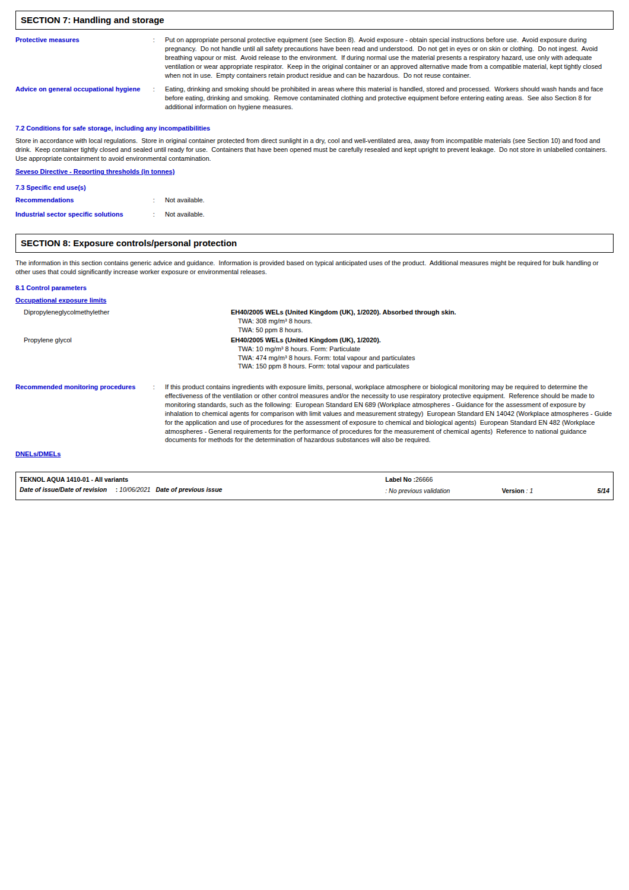SECTION 7: Handling and storage
| Protective measures | : | Put on appropriate personal protective equipment (see Section 8). Avoid exposure - obtain special instructions before use. Avoid exposure during pregnancy. Do not handle until all safety precautions have been read and understood. Do not get in eyes or on skin or clothing. Do not ingest. Avoid breathing vapour or mist. Avoid release to the environment. If during normal use the material presents a respiratory hazard, use only with adequate ventilation or wear appropriate respirator. Keep in the original container or an approved alternative made from a compatible material, kept tightly closed when not in use. Empty containers retain product residue and can be hazardous. Do not reuse container. |
| Advice on general occupational hygiene | : | Eating, drinking and smoking should be prohibited in areas where this material is handled, stored and processed. Workers should wash hands and face before eating, drinking and smoking. Remove contaminated clothing and protective equipment before entering eating areas. See also Section 8 for additional information on hygiene measures. |
7.2 Conditions for safe storage, including any incompatibilities
Store in accordance with local regulations. Store in original container protected from direct sunlight in a dry, cool and well-ventilated area, away from incompatible materials (see Section 10) and food and drink. Keep container tightly closed and sealed until ready for use. Containers that have been opened must be carefully resealed and kept upright to prevent leakage. Do not store in unlabelled containers. Use appropriate containment to avoid environmental contamination.
Seveso Directive - Reporting thresholds (in tonnes)
7.3 Specific end use(s)
| Recommendations | : | Not available. |
| Industrial sector specific solutions | : | Not available. |
SECTION 8: Exposure controls/personal protection
The information in this section contains generic advice and guidance. Information is provided based on typical anticipated uses of the product. Additional measures might be required for bulk handling or other uses that could significantly increase worker exposure or environmental releases.
8.1 Control parameters
Occupational exposure limits
| Dipropyleneglycolmethylether | EH40/2005 WELs (United Kingdom (UK), 1/2020). Absorbed through skin. TWA: 308 mg/m³ 8 hours. TWA: 50 ppm 8 hours. |
| Propylene glycol | EH40/2005 WELs (United Kingdom (UK), 1/2020). TWA: 10 mg/m³ 8 hours. Form: Particulate TWA: 474 mg/m³ 8 hours. Form: total vapour and particulates TWA: 150 ppm 8 hours. Form: total vapour and particulates |
| Recommended monitoring procedures | : | If this product contains ingredients with exposure limits, personal, workplace atmosphere or biological monitoring may be required to determine the effectiveness of the ventilation or other control measures and/or the necessity to use respiratory protective equipment. Reference should be made to monitoring standards, such as the following: European Standard EN 689 (Workplace atmospheres - Guidance for the assessment of exposure by inhalation to chemical agents for comparison with limit values and measurement strategy) European Standard EN 14042 (Workplace atmospheres - Guide for the application and use of procedures for the assessment of exposure to chemical and biological agents) European Standard EN 482 (Workplace atmospheres - General requirements for the performance of procedures for the measurement of chemical agents) Reference to national guidance documents for methods for the determination of hazardous substances will also be required. |
DNELs/DMELs
| TEKNOL AQUA 1410-01 - All variants | Label No : 26666 |
| Date of issue/Date of revision : 10/06/2021 Date of previous issue | / : No previous validation / Version : 1 / 5/14 / |